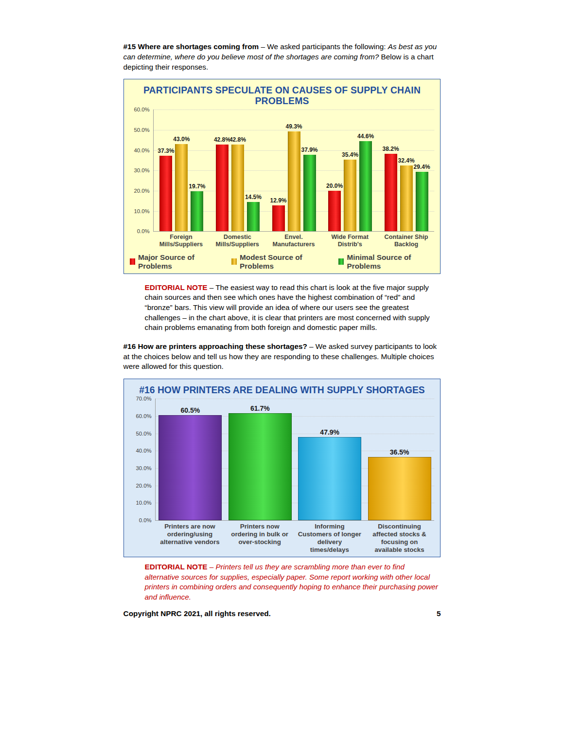#15 Where are shortages coming from – We asked participants the following: As best as you can determine, where do you believe most of the shortages are coming from? Below is a chart depicting their responses.
PARTICIPANTS SPECULATE ON CAUSES OF SUPPLY CHAIN PROBLEMS
60.0% 50.0% 40.0% 30.0% 20.0% 10.0% 0.0%
37.3%
43.0%
19.7%
42.8%
42.8%
14.5%
12.9%
49.3%
37.9%
20.0%
35.4%
44.6%
38.2%
32.4%
29.4%
Foreign Mills/Suppliers
Domestic
Mills/Suppliers
Envel. Manufacturers
Wide Format Distrib's
Container Ship Backlog
Major Source of Problems
Modest Source of Problems
Minimal Source of Problems
EDITORIAL NOTE – The easiest way to read this chart is look at the five major supply chain sources and then see which ones have the highest combination of “red” and “bronze” bars. This view will provide an idea of where our users see the greatest challenges – in the chart above, it is clear that printers are most concerned with supply chain problems emanating from both foreign and domestic paper mills.
#16 How are printers approaching these shortages? – We asked survey participants to look at the choices below and tell us how they are responding to these challenges. Multiple choices were allowed for this question.
#16 HOW PRINTERS ARE DEALING WITH SUPPLY SHORTAGES
70.0% 60.0% 50.0% 40.0% 30.0% 20.0% 10.0% 0.0%
60.5%
61.7%
47.9%
36.5%
Printers are now ordering/using alternative vendors
Printers now ordering in bulk or over-stocking
Informing Customers of longer delivery times/delays
Discontinuing affected stocks & focusing on available stocks
EDITORIAL NOTE – Printers tell us they are scrambling more than ever to find alternative sources for supplies, especially paper. Some report working with other local printers in combining orders and consequently hoping to enhance their purchasing power and influence.
Copyright NPRC 2021, all rights reserved. 5